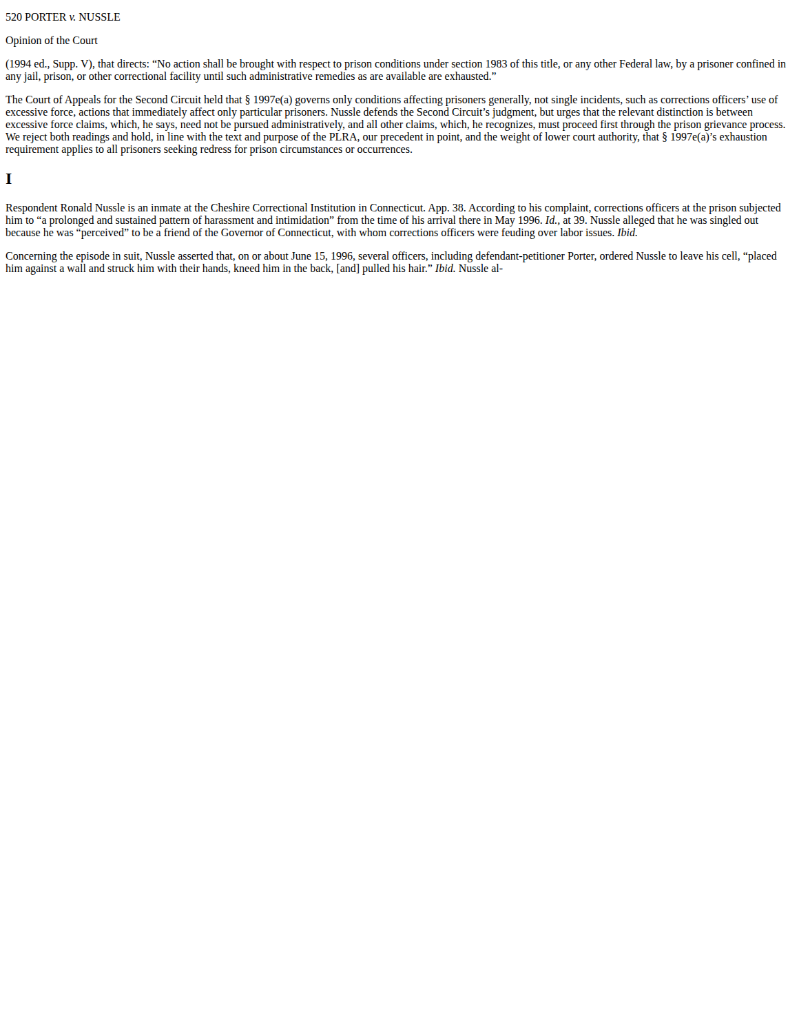520 PORTER v. NUSSLE
Opinion of the Court
(1994 ed., Supp. V), that directs: “No action shall be brought with respect to prison conditions under section 1983 of this title, or any other Federal law, by a prisoner confined in any jail, prison, or other correctional facility until such administrative remedies as are available are exhausted.”
The Court of Appeals for the Second Circuit held that § 1997e(a) governs only conditions affecting prisoners generally, not single incidents, such as corrections officers’ use of excessive force, actions that immediately affect only particular prisoners. Nussle defends the Second Circuit’s judgment, but urges that the relevant distinction is between excessive force claims, which, he says, need not be pursued administratively, and all other claims, which, he recognizes, must proceed first through the prison grievance process. We reject both readings and hold, in line with the text and purpose of the PLRA, our precedent in point, and the weight of lower court authority, that § 1997e(a)’s exhaustion requirement applies to all prisoners seeking redress for prison circumstances or occurrences.
I
Respondent Ronald Nussle is an inmate at the Cheshire Correctional Institution in Connecticut. App. 38. According to his complaint, corrections officers at the prison subjected him to “a prolonged and sustained pattern of harassment and intimidation” from the time of his arrival there in May 1996. Id., at 39. Nussle alleged that he was singled out because he was “perceived” to be a friend of the Governor of Connecticut, with whom corrections officers were feuding over labor issues. Ibid.
Concerning the episode in suit, Nussle asserted that, on or about June 15, 1996, several officers, including defendant-petitioner Porter, ordered Nussle to leave his cell, “placed him against a wall and struck him with their hands, kneed him in the back, [and] pulled his hair.” Ibid. Nussle al-